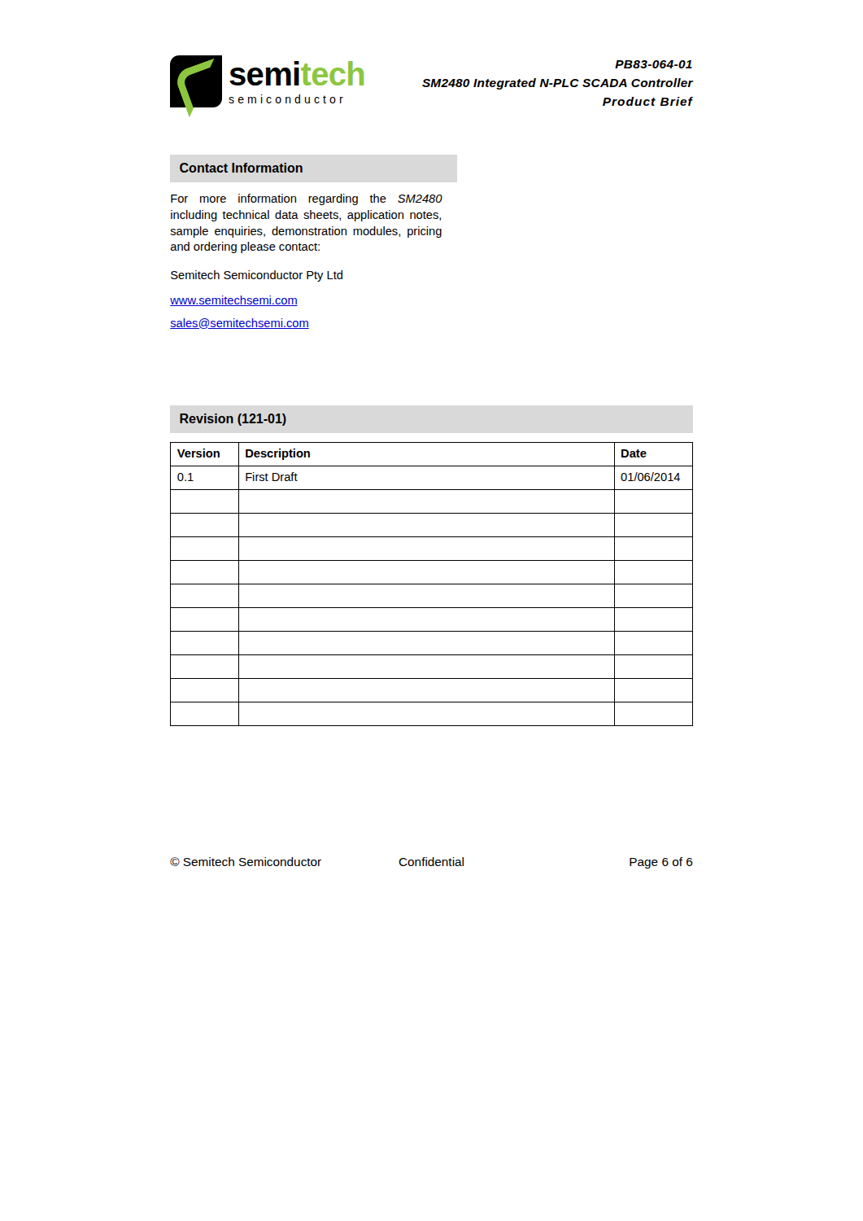semitech
semiconductor
PB83-064-01
SM2480 Integrated N-PLC SCADA Controller
Product Brief
Contact Information
For more information regarding the SM2480 including technical data sheets, application notes, sample enquiries, demonstration modules, pricing and ordering please contact:
Semitech Semiconductor Pty Ltd
www.semitechsemi.com sales@semitechsemi.com
Revision (121-01)
| Version | Description | Date |
| --- | --- | --- |
| 0.1 | First Draft | 01/06/2014 |
© Semitech Semiconductor
Confidential
Page 6 of 6